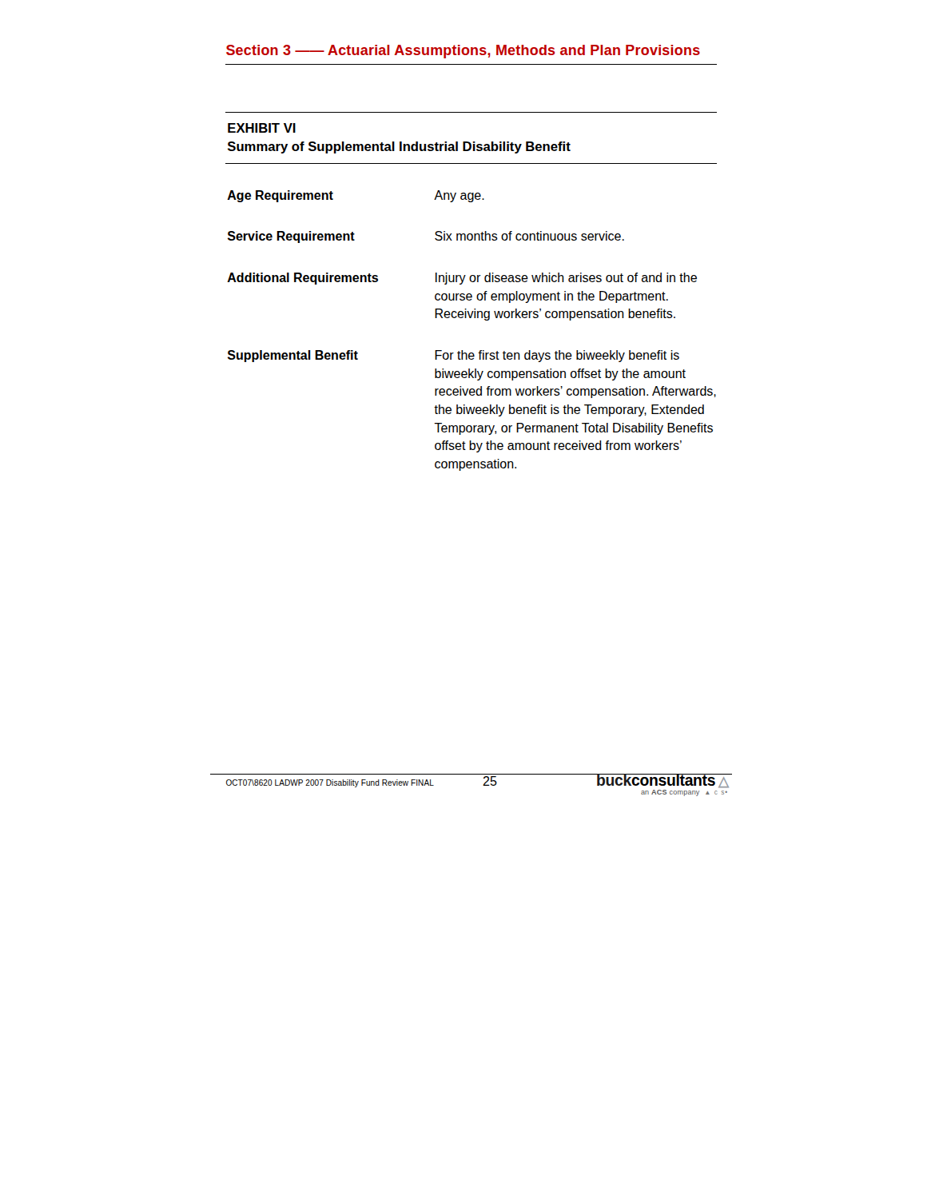Section 3 —— Actuarial Assumptions, Methods and Plan Provisions
EXHIBIT VI
Summary of Supplemental Industrial Disability Benefit
| Age Requirement | Any age. |
| Service Requirement | Six months of continuous service. |
| Additional Requirements | Injury or disease which arises out of and in the course of employment in the Department. Receiving workers’ compensation benefits. |
| Supplemental Benefit | For the first ten days the biweekly benefit is biweekly compensation offset by the amount received from workers’ compensation. Afterwards, the biweekly benefit is the Temporary, Extended Temporary, or Permanent Total Disability Benefits offset by the amount received from workers’ compensation. |
OCT07\8620 LADWP 2007 Disability Fund Review FINAL
25
buckconsultants△
an ACS company ▲ c s•